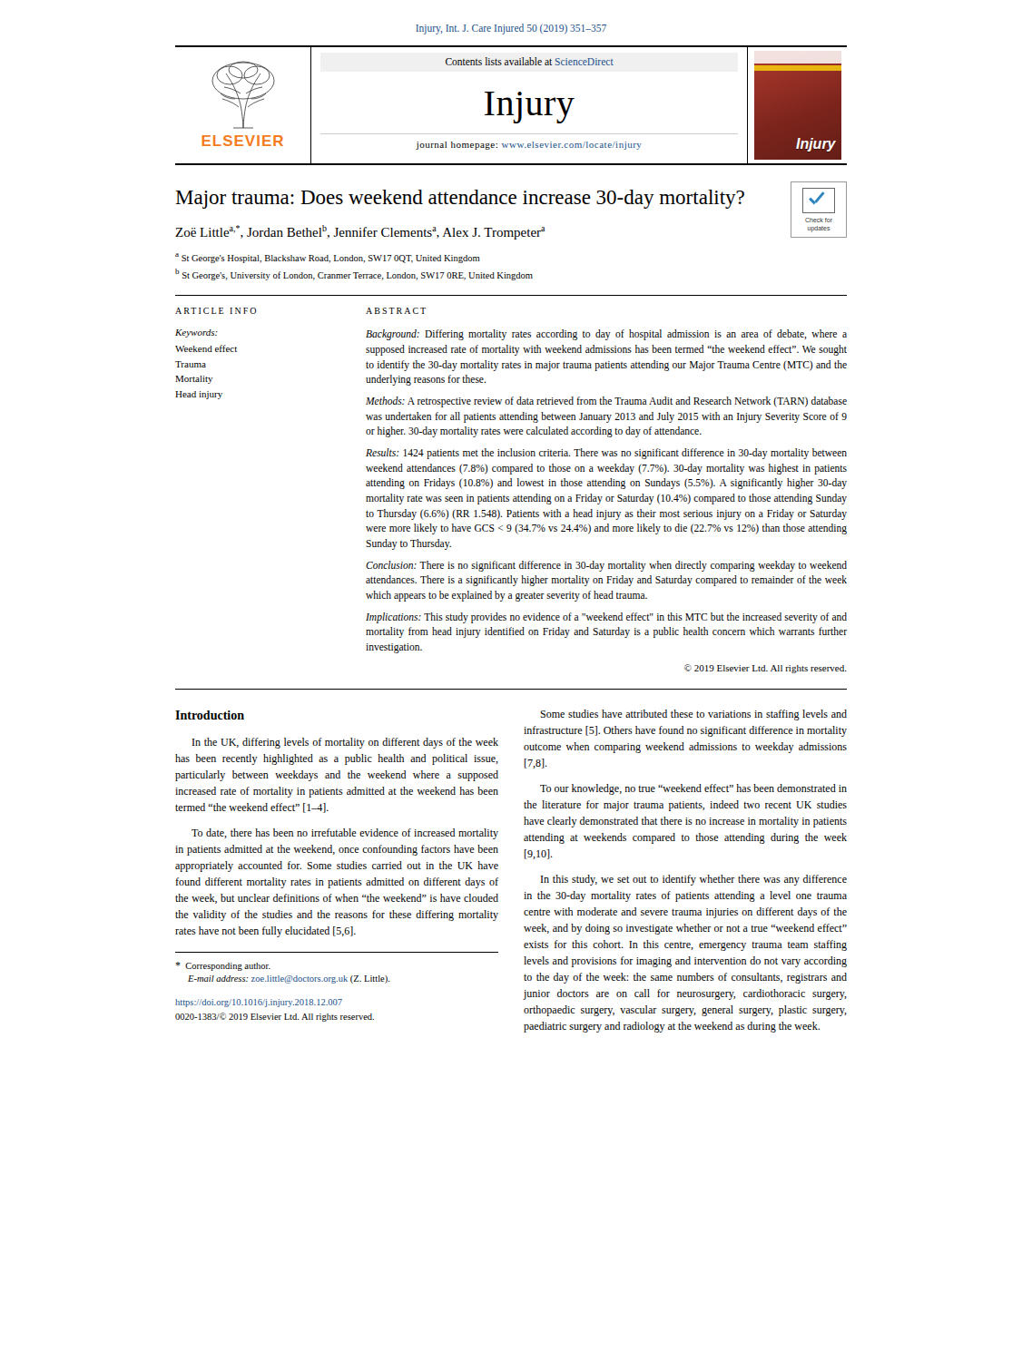Injury, Int. J. Care Injured 50 (2019) 351–357
ELSEVIER
Contents lists available at ScienceDirect
Injury
journal homepage: www.elsevier.com/locate/injury
Injury
Check for
updates
Major trauma: Does weekend attendance increase 30-day mortality?
Zoë Littlea,*, Jordan Bethelb, Jennifer Clementsa, Alex J. Trompetera
a St George's Hospital, Blackshaw Road, London, SW17 0QT, United Kingdom
b St George's, University of London, Cranmer Terrace, London, SW17 0RE, United Kingdom
Article info
Keywords:
Weekend effect
Trauma
Mortality
Head injury
Abstract
Background: Differing mortality rates according to day of hospital admission is an area of debate, where a supposed increased rate of mortality with weekend admissions has been termed “the weekend effect”. We sought to identify the 30-day mortality rates in major trauma patients attending our Major Trauma Centre (MTC) and the underlying reasons for these.
Methods: A retrospective review of data retrieved from the Trauma Audit and Research Network (TARN) database was undertaken for all patients attending between January 2013 and July 2015 with an Injury Severity Score of 9 or higher. 30-day mortality rates were calculated according to day of attendance.
Results: 1424 patients met the inclusion criteria. There was no significant difference in 30-day mortality between weekend attendances (7.8%) compared to those on a weekday (7.7%). 30-day mortality was highest in patients attending on Fridays (10.8%) and lowest in those attending on Sundays (5.5%). A significantly higher 30-day mortality rate was seen in patients attending on a Friday or Saturday (10.4%) compared to those attending Sunday to Thursday (6.6%) (RR 1.548). Patients with a head injury as their most serious injury on a Friday or Saturday were more likely to have GCS < 9 (34.7% vs 24.4%) and more likely to die (22.7% vs 12%) than those attending Sunday to Thursday.
Conclusion: There is no significant difference in 30-day mortality when directly comparing weekday to weekend attendances. There is a significantly higher mortality on Friday and Saturday compared to remainder of the week which appears to be explained by a greater severity of head trauma.
Implications: This study provides no evidence of a "weekend effect" in this MTC but the increased severity of and mortality from head injury identified on Friday and Saturday is a public health concern which warrants further investigation.
© 2019 Elsevier Ltd. All rights reserved.
Introduction
In the UK, differing levels of mortality on different days of the week has been recently highlighted as a public health and political issue, particularly between weekdays and the weekend where a supposed increased rate of mortality in patients admitted at the weekend has been termed “the weekend effect” [1–4].
To date, there has been no irrefutable evidence of increased mortality in patients admitted at the weekend, once confounding factors have been appropriately accounted for. Some studies carried out in the UK have found different mortality rates in patients admitted on different days of the week, but unclear definitions of when “the weekend” is have clouded the validity of the studies and the reasons for these differing mortality rates have not been fully elucidated [5,6].
* Corresponding author.
E-mail address: zoe.little@doctors.org.uk (Z. Little).
https://doi.org/10.1016/j.injury.2018.12.007
0020-1383/© 2019 Elsevier Ltd. All rights reserved.
Some studies have attributed these to variations in staffing levels and infrastructure [5]. Others have found no significant difference in mortality outcome when comparing weekend admissions to weekday admissions [7,8].
To our knowledge, no true “weekend effect” has been demonstrated in the literature for major trauma patients, indeed two recent UK studies have clearly demonstrated that there is no increase in mortality in patients attending at weekends compared to those attending during the week [9,10].
In this study, we set out to identify whether there was any difference in the 30-day mortality rates of patients attending a level one trauma centre with moderate and severe trauma injuries on different days of the week, and by doing so investigate whether or not a true “weekend effect” exists for this cohort. In this centre, emergency trauma team staffing levels and provisions for imaging and intervention do not vary according to the day of the week: the same numbers of consultants, registrars and junior doctors are on call for neurosurgery, cardiothoracic surgery, orthopaedic surgery, vascular surgery, general surgery, plastic surgery, paediatric surgery and radiology at the weekend as during the week.